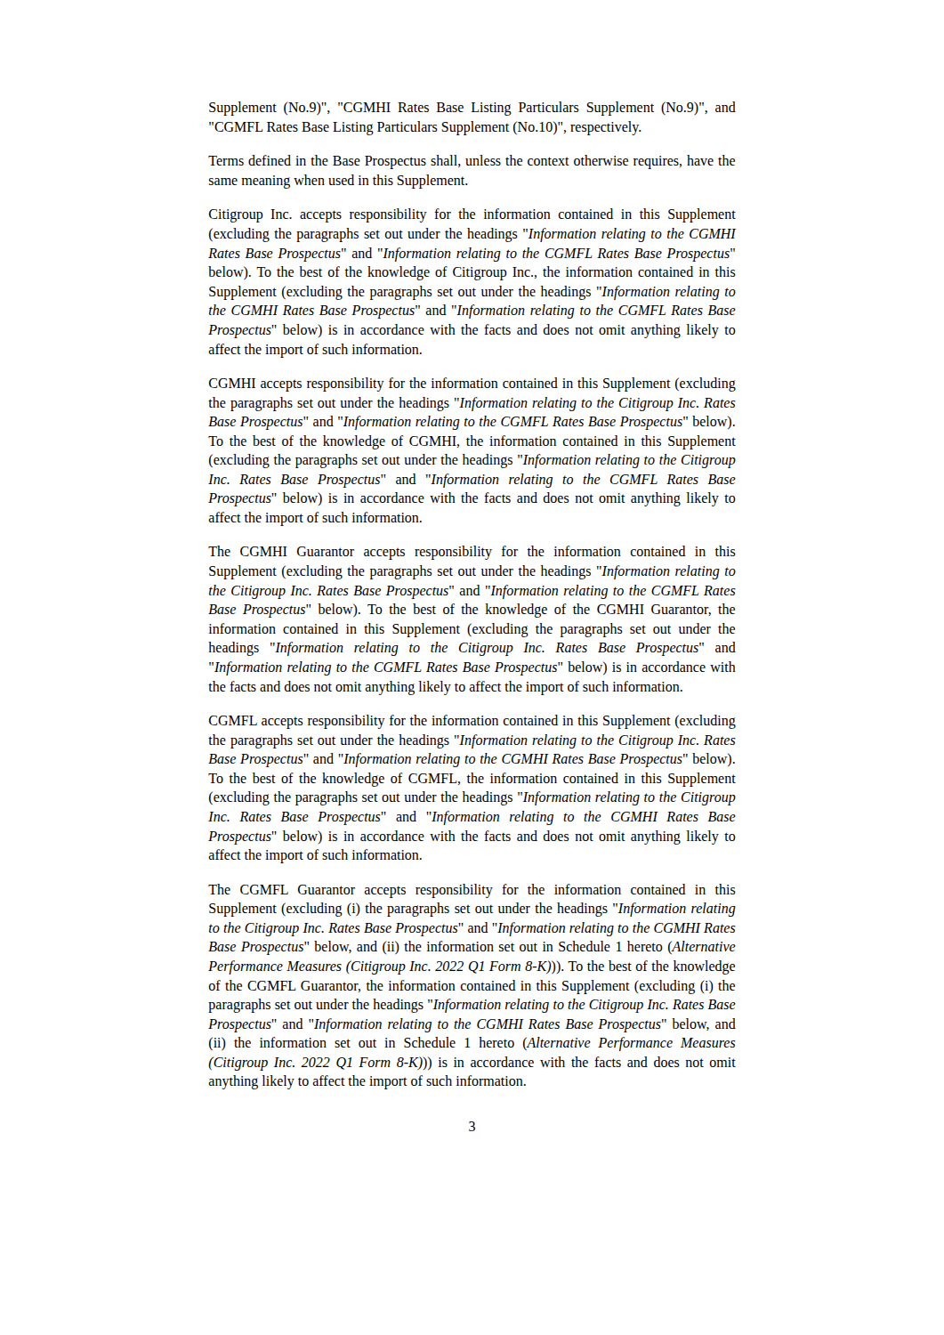Supplement (No.9)", "CGMHI Rates Base Listing Particulars Supplement (No.9)", and "CGMFL Rates Base Listing Particulars Supplement (No.10)", respectively.
Terms defined in the Base Prospectus shall, unless the context otherwise requires, have the same meaning when used in this Supplement.
Citigroup Inc. accepts responsibility for the information contained in this Supplement (excluding the paragraphs set out under the headings "Information relating to the CGMHI Rates Base Prospectus" and "Information relating to the CGMFL Rates Base Prospectus" below). To the best of the knowledge of Citigroup Inc., the information contained in this Supplement (excluding the paragraphs set out under the headings "Information relating to the CGMHI Rates Base Prospectus" and "Information relating to the CGMFL Rates Base Prospectus" below) is in accordance with the facts and does not omit anything likely to affect the import of such information.
CGMHI accepts responsibility for the information contained in this Supplement (excluding the paragraphs set out under the headings "Information relating to the Citigroup Inc. Rates Base Prospectus" and "Information relating to the CGMFL Rates Base Prospectus" below). To the best of the knowledge of CGMHI, the information contained in this Supplement (excluding the paragraphs set out under the headings "Information relating to the Citigroup Inc. Rates Base Prospectus" and "Information relating to the CGMFL Rates Base Prospectus" below) is in accordance with the facts and does not omit anything likely to affect the import of such information.
The CGMHI Guarantor accepts responsibility for the information contained in this Supplement (excluding the paragraphs set out under the headings "Information relating to the Citigroup Inc. Rates Base Prospectus" and "Information relating to the CGMFL Rates Base Prospectus" below). To the best of the knowledge of the CGMHI Guarantor, the information contained in this Supplement (excluding the paragraphs set out under the headings "Information relating to the Citigroup Inc. Rates Base Prospectus" and "Information relating to the CGMFL Rates Base Prospectus" below) is in accordance with the facts and does not omit anything likely to affect the import of such information.
CGMFL accepts responsibility for the information contained in this Supplement (excluding the paragraphs set out under the headings "Information relating to the Citigroup Inc. Rates Base Prospectus" and "Information relating to the CGMHI Rates Base Prospectus" below). To the best of the knowledge of CGMFL, the information contained in this Supplement (excluding the paragraphs set out under the headings "Information relating to the Citigroup Inc. Rates Base Prospectus" and "Information relating to the CGMHI Rates Base Prospectus" below) is in accordance with the facts and does not omit anything likely to affect the import of such information.
The CGMFL Guarantor accepts responsibility for the information contained in this Supplement (excluding (i) the paragraphs set out under the headings "Information relating to the Citigroup Inc. Rates Base Prospectus" and "Information relating to the CGMHI Rates Base Prospectus" below, and (ii) the information set out in Schedule 1 hereto (Alternative Performance Measures (Citigroup Inc. 2022 Q1 Form 8-K))). To the best of the knowledge of the CGMFL Guarantor, the information contained in this Supplement (excluding (i) the paragraphs set out under the headings "Information relating to the Citigroup Inc. Rates Base Prospectus" and "Information relating to the CGMHI Rates Base Prospectus" below, and (ii) the information set out in Schedule 1 hereto (Alternative Performance Measures (Citigroup Inc. 2022 Q1 Form 8-K))) is in accordance with the facts and does not omit anything likely to affect the import of such information.
3